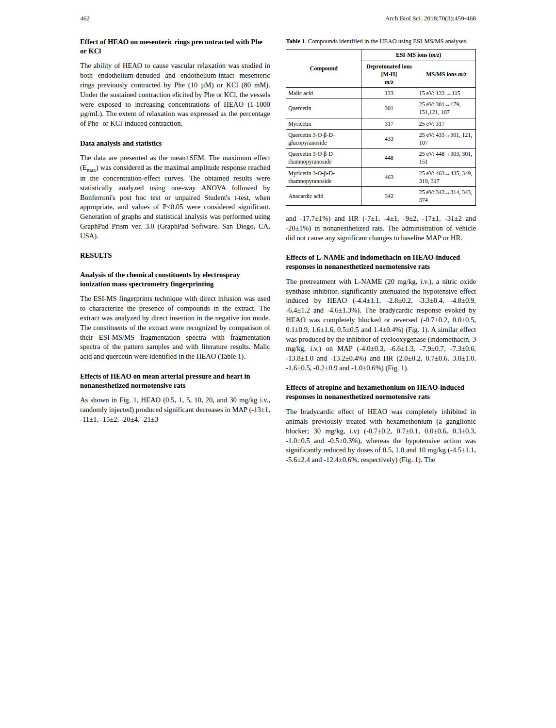462 Arch Biol Sci. 2018;70(3):459-468
Effect of HEAO on mesenteric rings precontracted with Phe or KCl
The ability of HEAO to cause vascular relaxation was studied in both endothelium-denuded and endothelium-intact mesenteric rings previously contracted by Phe (10 µM) or KCl (80 mM). Under the sustained contraction elicited by Phe or KCl, the vessels were exposed to increasing concentrations of HEAO (1-1000 µg/mL). The extent of relaxation was expressed as the percentage of Phe- or KCl-induced contraction.
Data analysis and statistics
The data are presented as the mean±SEM. The maximum effect (Emax) was considered as the maximal amplitude response reached in the concentration-effect curves. The obtained results were statistically analyzed using one-way ANOVA followed by Bonferroni's post hoc test or unpaired Student's t-test, when appropriate, and values of P<0.05 were considered significant. Generation of graphs and statistical analysis was performed using GraphPad Prism ver. 3.0 (GraphPad Software, San Diego, CA, USA).
RESULTS
Analysis of the chemical constituents by electrospray ionization mass spectrometry fingerprinting
The ESI-MS fingerprints technique with direct infusion was used to characterize the presence of compounds in the extract. The extract was analyzed by direct insertion in the negative ion mode. The constituents of the extract were recognized by comparison of their ESI-MS/MS fragmentation spectra with fragmentation spectra of the pattern samples and with literature results. Malic acid and quercetin were identified in the HEAO (Table 1).
Effects of HEAO on mean arterial pressure and heart in nonanesthetized normotensive rats
As shown in Fig. 1, HEAO (0.5, 1, 5, 10, 20, and 30 mg/kg i.v., randomly injected) produced significant decreases in MAP (-13±1, -11±1, -15±2, -20±4, -21±3
Table 1. Compounds identified in the HEAO using ESI-MS/MS analyses.
| Compound | ESI-MS ions ( m/z ) |
| --- | --- |
| Deprotonated ions [M-H] m/z | MS/MS ions m/z |
| Malic acid | 133 | 15 eV: 133 → 115 |
| Quercetin | 301 | 25 eV: 301 → 179, 151,121, 107 |
| Myricetin | 317 | 25 eV: 317 |
| Quercetin 3- O -β-D-glucopyranoside | 433 | 25 eV: 433 → 301, 121, 107 |
| Quercetin 3- O -β-D-rhamnopyranoside | 448 | 25 eV: 448 → 303, 301, 151 |
| Myricetin 3- O -β-D-rhamnopyranoside | 463 | 25 eV: 463 → 435, 349, 319, 317 |
| Anacardic acid | 342 | 25 eV: 342 → 314, 343, 374 |
and -17.7±1%) and HR (-7±1, -4±1, -9±2, -17±1, -31±2 and -20±1%) in nonanesthetized rats. The administration of vehicle did not cause any significant changes to baseline MAP or HR.
Effects of L-NAME and indomethacin on HEAO-induced responses in nonanesthetized normotensive rats
The pretreatment with L-NAME (20 mg/kg, i.v.), a nitric oxide synthase inhibitor, significantly attenuated the hypotensive effect induced by HEAO (-4.4±1.1, -2.8±0.2, -3.3±0.4, -4.8±0.9, -6.4±1.2 and -4.6±1.3%). The bradycardic response evoked by HEAO was completely blocked or reversed (-0.7±0.2, 0.0±0.5, 0.1±0.9, 1.6±1.6, 0.5±0.5 and 1.4±0.4%) (Fig. 1). A similar effect was produced by the inhibitor of cyclooxygenase (indomethacin, 3 mg/kg, i.v.) on MAP (-4.0±0.3, -6.6±1.3, -7.9±0.7, -7.3±0.6, -13.8±1.0 and -13.2±0.4%) and HR (2.0±0.2, 0.7±0.6, 3.0±1.0, -1.6±0.5, -0.2±0.9 and -1.0±0.6%) (Fig. 1).
Effects of atropine and hexamethonium on HEAO-induced responses in nonanesthetized normotensive rats
The bradycardic effect of HEAO was completely inhibited in animals previously treated with hexamethonium (a ganglionic blocker; 30 mg/kg, i.v) (-0.7±0.2, 0.7±0.1, 0.0±0.6, 0.3±0.3, -1.0±0.5 and -0.5±0.3%), whereas the hypotensive action was significantly reduced by doses of 0.5, 1.0 and 10 mg/kg (-4.5±1.1, -5.6±2.4 and -12.4±0.6%, respectively) (Fig. 1). The